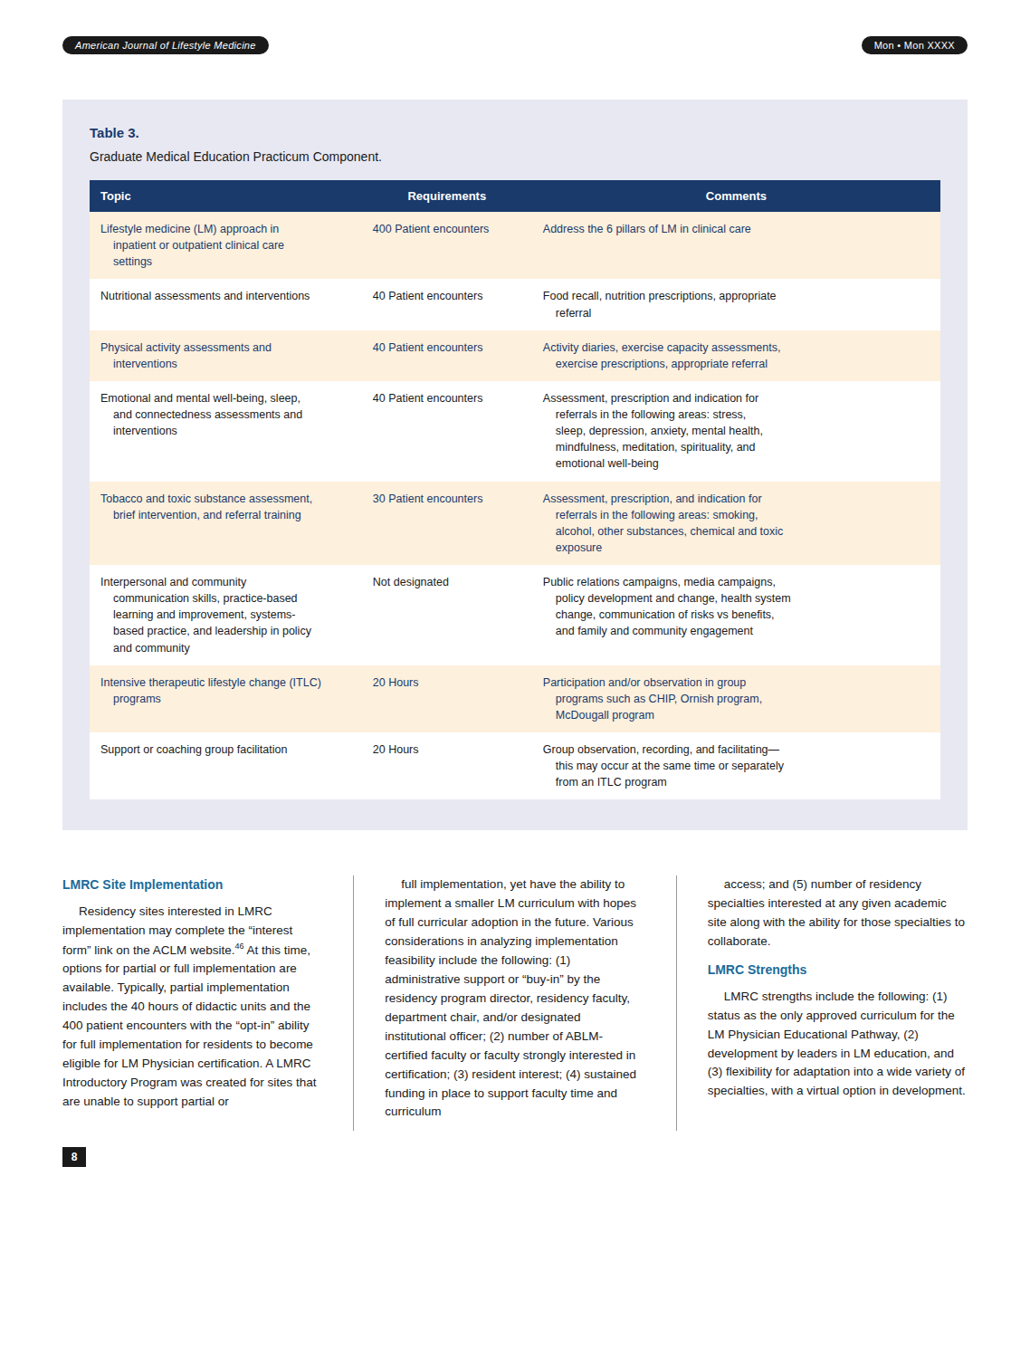American Journal of Lifestyle Medicine Mon • Mon XXXX
Table 3.
Graduate Medical Education Practicum Component.
| Topic | Requirements | Comments |
| --- | --- | --- |
| Lifestyle medicine (LM) approach in inpatient or outpatient clinical care settings | 400 Patient encounters | Address the 6 pillars of LM in clinical care |
| Nutritional assessments and interventions | 40 Patient encounters | Food recall, nutrition prescriptions, appropriate referral |
| Physical activity assessments and interventions | 40 Patient encounters | Activity diaries, exercise capacity assessments, exercise prescriptions, appropriate referral |
| Emotional and mental well-being, sleep, and connectedness assessments and interventions | 40 Patient encounters | Assessment, prescription and indication for referrals in the following areas: stress, sleep, depression, anxiety, mental health, mindfulness, meditation, spirituality, and emotional well-being |
| Tobacco and toxic substance assessment, brief intervention, and referral training | 30 Patient encounters | Assessment, prescription, and indication for referrals in the following areas: smoking, alcohol, other substances, chemical and toxic exposure |
| Interpersonal and community communication skills, practice-based learning and improvement, systems- based practice, and leadership in policy and community | Not designated | Public relations campaigns, media campaigns, policy development and change, health system change, communication of risks vs benefits, and family and community engagement |
| Intensive therapeutic lifestyle change (ITLC) programs | 20 Hours | Participation and/or observation in group programs such as CHIP, Ornish program, McDougall program |
| Support or coaching group facilitation | 20 Hours | Group observation, recording, and facilitating— this may occur at the same time or separately from an ITLC program |
LMRC Site Implementation
Residency sites interested in LMRC implementation may complete the “interest form” link on the ACLM website.46 At this time, options for partial or full implementation are available. Typically, partial implementation includes the 40 hours of didactic units and the 400 patient encounters with the “opt-in” ability for full implementation for residents to become eligible for LM Physician certification. A LMRC Introductory Program was created for sites that are unable to support partial or
full implementation, yet have the ability to implement a smaller LM curriculum with hopes of full curricular adoption in the future. Various considerations in analyzing implementation feasibility include the following: (1) administrative support or “buy-in” by the residency program director, residency faculty, department chair, and/or designated institutional officer; (2) number of ABLM-certified faculty or faculty strongly interested in certification; (3) resident interest; (4) sustained funding in place to support faculty time and curriculum
access; and (5) number of residency specialties interested at any given academic site along with the ability for those specialties to collaborate.
LMRC Strengths
LMRC strengths include the following: (1) status as the only approved curriculum for the LM Physician Educational Pathway, (2) development by leaders in LM education, and (3) flexibility for adaptation into a wide variety of specialties, with a virtual option in development.
8